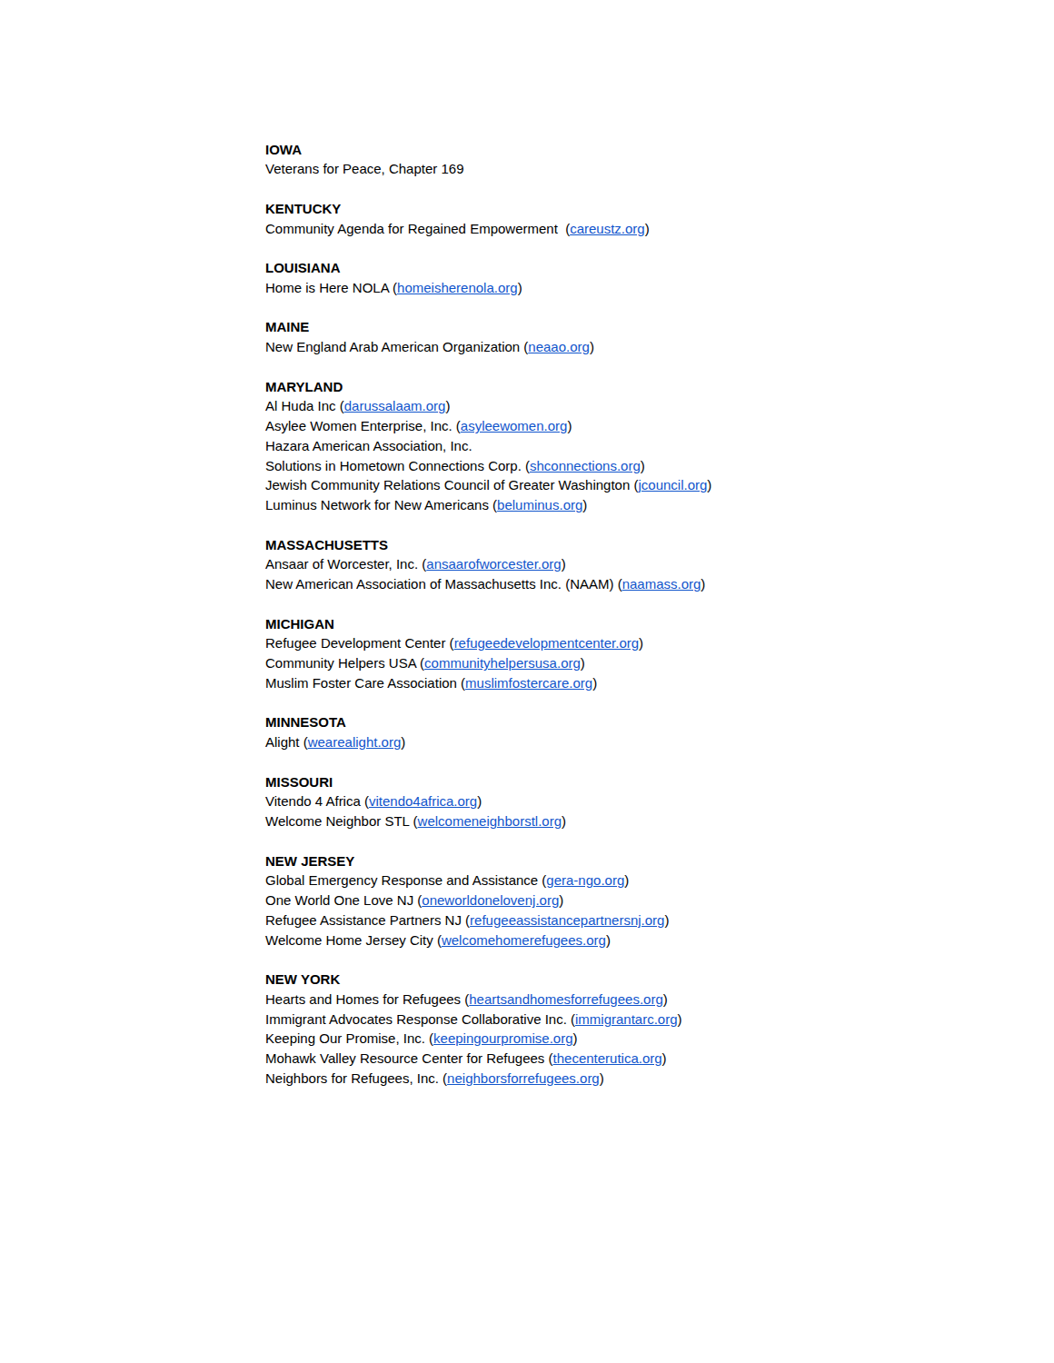IOWA
Veterans for Peace, Chapter 169
KENTUCKY
Community Agenda for Regained Empowerment (careustz.org)
LOUISIANA
Home is Here NOLA (homeisherenola.org)
MAINE
New England Arab American Organization (neaao.org)
MARYLAND
Al Huda Inc (darussalaam.org)
Asylee Women Enterprise, Inc. (asyleewomen.org)
Hazara American Association, Inc.
Solutions in Hometown Connections Corp. (shconnections.org)
Jewish Community Relations Council of Greater Washington (jcouncil.org)
Luminus Network for New Americans (beluminus.org)
MASSACHUSETTS
Ansaar of Worcester, Inc. (ansaarofworcester.org)
New American Association of Massachusetts Inc. (NAAM) (naamass.org)
MICHIGAN
Refugee Development Center (refugeedevelopmentcenter.org)
Community Helpers USA (communityhelpersusa.org)
Muslim Foster Care Association (muslimfostercare.org)
MINNESOTA
Alight (wearealight.org)
MISSOURI
Vitendo 4 Africa (vitendo4africa.org)
Welcome Neighbor STL (welcomeneighborstl.org)
NEW JERSEY
Global Emergency Response and Assistance (gera-ngo.org)
One World One Love NJ (oneworldonelovenj.org)
Refugee Assistance Partners NJ (refugeeassistancepartnersnj.org)
Welcome Home Jersey City (welcomehomerefugees.org)
NEW YORK
Hearts and Homes for Refugees (heartsandhomesforrefugees.org)
Immigrant Advocates Response Collaborative Inc. (immigrantarc.org)
Keeping Our Promise, Inc. (keepingourpromise.org)
Mohawk Valley Resource Center for Refugees (thecenterutica.org)
Neighbors for Refugees, Inc. (neighborsforrefugees.org)